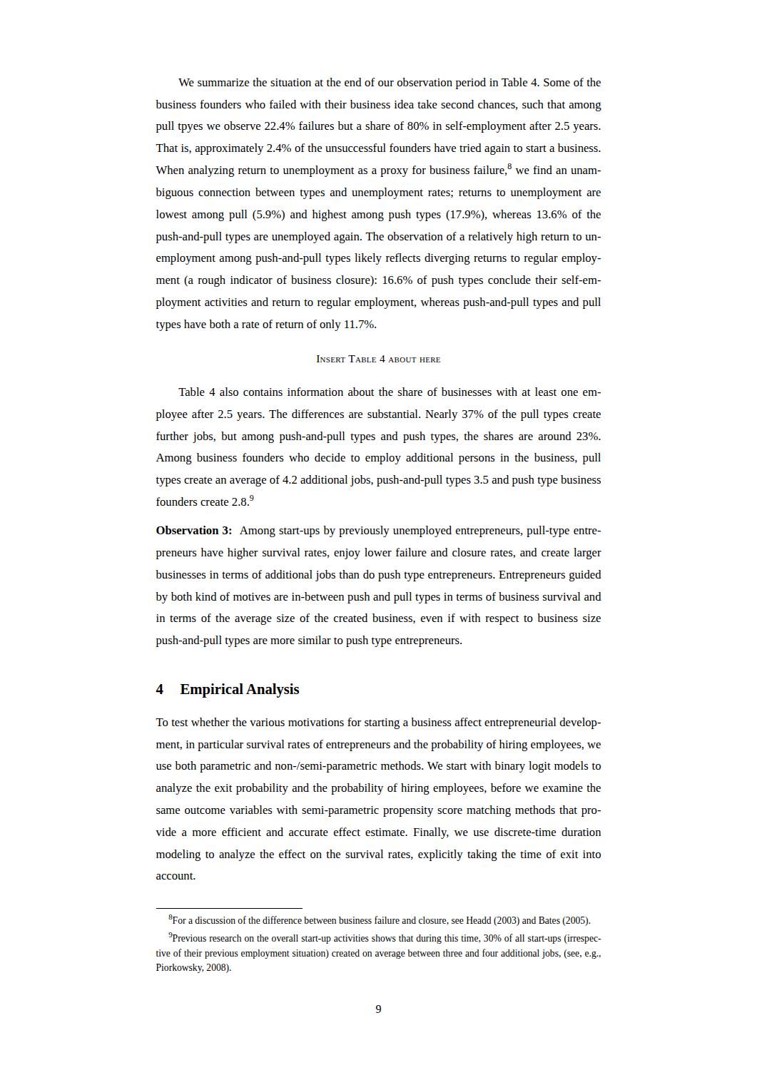We summarize the situation at the end of our observation period in Table 4. Some of the business founders who failed with their business idea take second chances, such that among pull tpyes we observe 22.4% failures but a share of 80% in self-employment after 2.5 years. That is, approximately 2.4% of the unsuccessful founders have tried again to start a business. When analyzing return to unemployment as a proxy for business failure,8 we find an unambiguous connection between types and unemployment rates; returns to unemployment are lowest among pull (5.9%) and highest among push types (17.9%), whereas 13.6% of the push-and-pull types are unemployed again. The observation of a relatively high return to unemployment among push-and-pull types likely reflects diverging returns to regular employment (a rough indicator of business closure): 16.6% of push types conclude their self-employment activities and return to regular employment, whereas push-and-pull types and pull types have both a rate of return of only 11.7%.
Insert Table 4 about here
Table 4 also contains information about the share of businesses with at least one employee after 2.5 years. The differences are substantial. Nearly 37% of the pull types create further jobs, but among push-and-pull types and push types, the shares are around 23%. Among business founders who decide to employ additional persons in the business, pull types create an average of 4.2 additional jobs, push-and-pull types 3.5 and push type business founders create 2.8.9
Observation 3: Among start-ups by previously unemployed entrepreneurs, pull-type entrepreneurs have higher survival rates, enjoy lower failure and closure rates, and create larger businesses in terms of additional jobs than do push type entrepreneurs. Entrepreneurs guided by both kind of motives are in-between push and pull types in terms of business survival and in terms of the average size of the created business, even if with respect to business size push-and-pull types are more similar to push type entrepreneurs.
4 Empirical Analysis
To test whether the various motivations for starting a business affect entrepreneurial development, in particular survival rates of entrepreneurs and the probability of hiring employees, we use both parametric and non-/semi-parametric methods. We start with binary logit models to analyze the exit probability and the probability of hiring employees, before we examine the same outcome variables with semi-parametric propensity score matching methods that provide a more efficient and accurate effect estimate. Finally, we use discrete-time duration modeling to analyze the effect on the survival rates, explicitly taking the time of exit into account.
8For a discussion of the difference between business failure and closure, see Headd (2003) and Bates (2005).
9Previous research on the overall start-up activities shows that during this time, 30% of all start-ups (irrespective of their previous employment situation) created on average between three and four additional jobs, (see, e.g., Piorkowsky, 2008).
9